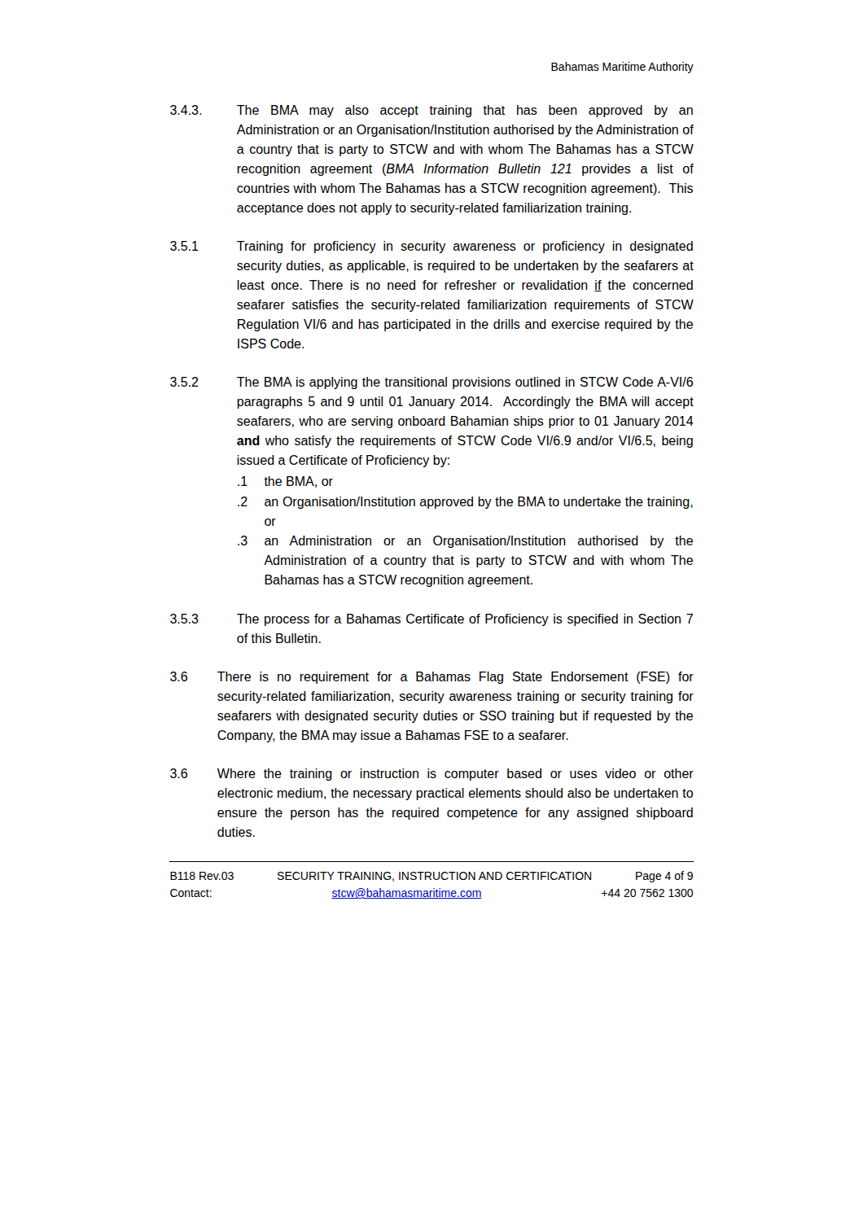Bahamas Maritime Authority
3.4.3.
The BMA may also accept training that has been approved by an Administration or an Organisation/Institution authorised by the Administration of a country that is party to STCW and with whom The Bahamas has a STCW recognition agreement (BMA Information Bulletin 121 provides a list of countries with whom The Bahamas has a STCW recognition agreement). This acceptance does not apply to security-related familiarization training.
3.5.1
Training for proficiency in security awareness or proficiency in designated security duties, as applicable, is required to be undertaken by the seafarers at least once. There is no need for refresher or revalidation if the concerned seafarer satisfies the security-related familiarization requirements of STCW Regulation VI/6 and has participated in the drills and exercise required by the ISPS Code.
3.5.2
The BMA is applying the transitional provisions outlined in STCW Code A-VI/6 paragraphs 5 and 9 until 01 January 2014. Accordingly the BMA will accept seafarers, who are serving onboard Bahamian ships prior to 01 January 2014 and who satisfy the requirements of STCW Code VI/6.9 and/or VI/6.5, being issued a Certificate of Proficiency by:
.1
the BMA, or
.2
an Organisation/Institution approved by the BMA to undertake the training, or
.3
an Administration or an Organisation/Institution authorised by the Administration of a country that is party to STCW and with whom The Bahamas has a STCW recognition agreement.
3.5.3
The process for a Bahamas Certificate of Proficiency is specified in Section 7 of this Bulletin.
3.6
There is no requirement for a Bahamas Flag State Endorsement (FSE) for security-related familiarization, security awareness training or security training for seafarers with designated security duties or SSO training but if requested by the Company, the BMA may issue a Bahamas FSE to a seafarer.
3.6
Where the training or instruction is computer based or uses video or other electronic medium, the necessary practical elements should also be undertaken to ensure the person has the required competence for any assigned shipboard duties.
B118 Rev.03
SECURITY TRAINING, INSTRUCTION AND CERTIFICATION
Page 4 of 9
Contact:
stcw@bahamasmaritime.com
+44 20 7562 1300